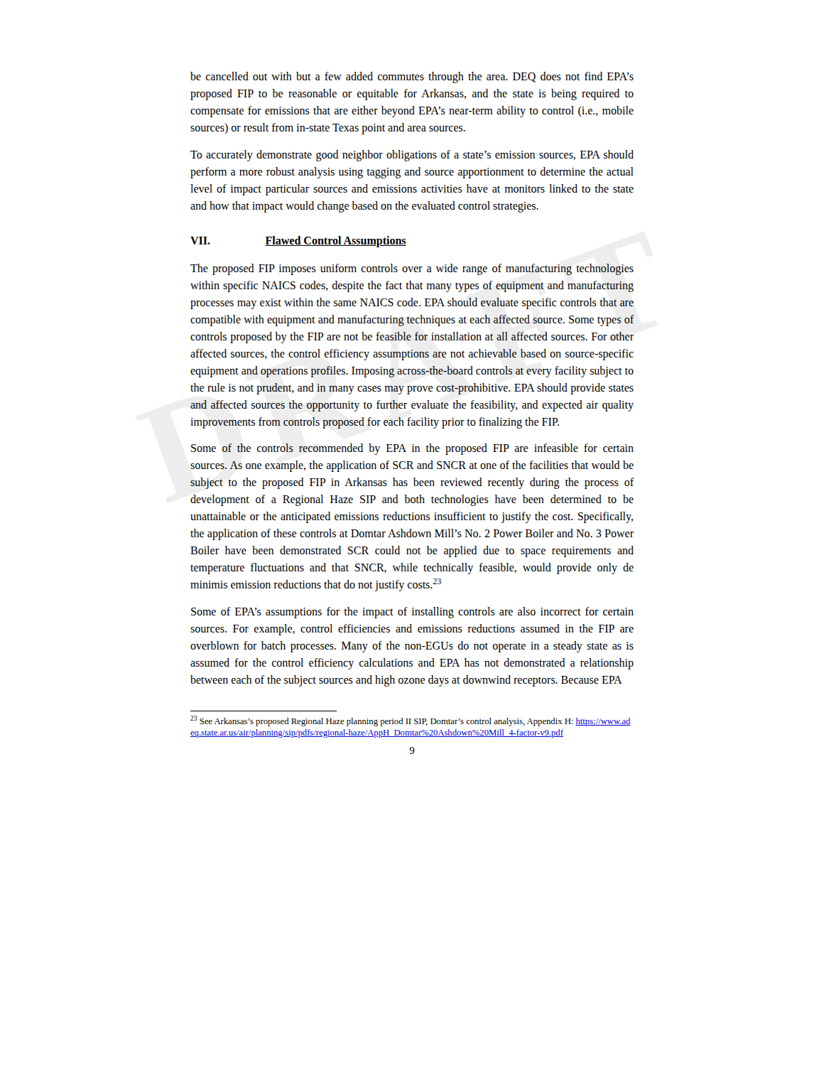DRAFT
be cancelled out with but a few added commutes through the area. DEQ does not find EPA’s proposed FIP to be reasonable or equitable for Arkansas, and the state is being required to compensate for emissions that are either beyond EPA’s near-term ability to control (i.e., mobile sources) or result from in-state Texas point and area sources.
To accurately demonstrate good neighbor obligations of a state’s emission sources, EPA should perform a more robust analysis using tagging and source apportionment to determine the actual level of impact particular sources and emissions activities have at monitors linked to the state and how that impact would change based on the evaluated control strategies.
VII. Flawed Control Assumptions
The proposed FIP imposes uniform controls over a wide range of manufacturing technologies within specific NAICS codes, despite the fact that many types of equipment and manufacturing processes may exist within the same NAICS code. EPA should evaluate specific controls that are compatible with equipment and manufacturing techniques at each affected source. Some types of controls proposed by the FIP are not be feasible for installation at all affected sources. For other affected sources, the control efficiency assumptions are not achievable based on source-specific equipment and operations profiles. Imposing across-the-board controls at every facility subject to the rule is not prudent, and in many cases may prove cost-prohibitive. EPA should provide states and affected sources the opportunity to further evaluate the feasibility, and expected air quality improvements from controls proposed for each facility prior to finalizing the FIP.
Some of the controls recommended by EPA in the proposed FIP are infeasible for certain sources. As one example, the application of SCR and SNCR at one of the facilities that would be subject to the proposed FIP in Arkansas has been reviewed recently during the process of development of a Regional Haze SIP and both technologies have been determined to be unattainable or the anticipated emissions reductions insufficient to justify the cost. Specifically, the application of these controls at Domtar Ashdown Mill’s No. 2 Power Boiler and No. 3 Power Boiler have been demonstrated SCR could not be applied due to space requirements and temperature fluctuations and that SNCR, while technically feasible, would provide only de minimis emission reductions that do not justify costs.23
Some of EPA’s assumptions for the impact of installing controls are also incorrect for certain sources. For example, control efficiencies and emissions reductions assumed in the FIP are overblown for batch processes. Many of the non-EGUs do not operate in a steady state as is assumed for the control efficiency calculations and EPA has not demonstrated a relationship between each of the subject sources and high ozone days at downwind receptors. Because EPA
23 See Arkansas’s proposed Regional Haze planning period II SIP, Domtar’s control analysis, Appendix H: https://www.adeq.state.ar.us/air/planning/sip/pdfs/regional-haze/AppH_Domtar%20Ashdown%20Mill_4-factor-v9.pdf
9